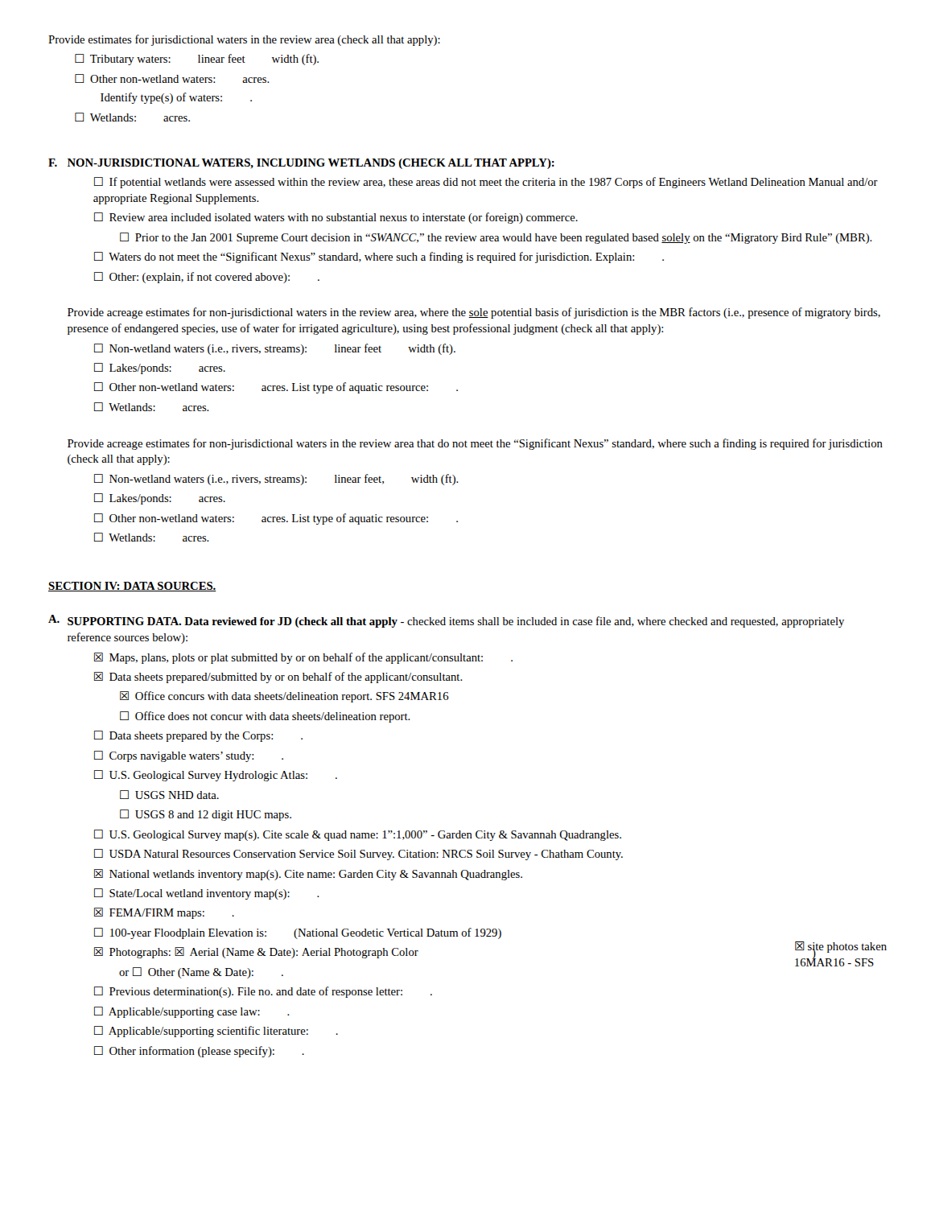Provide estimates for jurisdictional waters in the review area (check all that apply):
☐ Tributary waters: linear feet width (ft).
☐ Other non-wetland waters: acres.
Identify type(s) of waters: .
☐ Wetlands: acres.
F.
NON-JURISDICTIONAL WATERS, INCLUDING WETLANDS (CHECK ALL THAT APPLY):
☐ If potential wetlands were assessed within the review area, these areas did not meet the criteria in the 1987 Corps of Engineers Wetland Delineation Manual and/or appropriate Regional Supplements.
☐ Review area included isolated waters with no substantial nexus to interstate (or foreign) commerce.
☐ Prior to the Jan 2001 Supreme Court decision in “SWANCC,” the review area would have been regulated based solely on the “Migratory Bird Rule” (MBR).
☐ Waters do not meet the “Significant Nexus” standard, where such a finding is required for jurisdiction. Explain: .
☐ Other: (explain, if not covered above): .
Provide acreage estimates for non-jurisdictional waters in the review area, where the sole potential basis of jurisdiction is the MBR factors (i.e., presence of migratory birds, presence of endangered species, use of water for irrigated agriculture), using best professional judgment (check all that apply):
☐ Non-wetland waters (i.e., rivers, streams): linear feet width (ft).
☐ Lakes/ponds: acres.
☐ Other non-wetland waters: acres. List type of aquatic resource: .
☐ Wetlands: acres.
Provide acreage estimates for non-jurisdictional waters in the review area that do not meet the “Significant Nexus” standard, where such a finding is required for jurisdiction (check all that apply):
☐ Non-wetland waters (i.e., rivers, streams): linear feet, width (ft).
☐ Lakes/ponds: acres.
☐ Other non-wetland waters: acres. List type of aquatic resource: .
☐ Wetlands: acres.
SECTION IV: DATA SOURCES.
A.
SUPPORTING DATA. Data reviewed for JD (check all that apply - checked items shall be included in case file and, where checked and requested, appropriately reference sources below):
☒ Maps, plans, plots or plat submitted by or on behalf of the applicant/consultant: .
☒ Data sheets prepared/submitted by or on behalf of the applicant/consultant.
☒ Office concurs with data sheets/delineation report. SFS 24MAR16
☐ Office does not concur with data sheets/delineation report.
☐ Data sheets prepared by the Corps: .
☐ Corps navigable waters’ study: .
☐ U.S. Geological Survey Hydrologic Atlas: .
☐ USGS NHD data.
☐ USGS 8 and 12 digit HUC maps.
☐ U.S. Geological Survey map(s). Cite scale & quad name: 1”:1,000” - Garden City & Savannah Quadrangles.
☐ USDA Natural Resources Conservation Service Soil Survey. Citation: NRCS Soil Survey - Chatham County.
☒ National wetlands inventory map(s). Cite name: Garden City & Savannah Quadrangles.
☐ State/Local wetland inventory map(s): .
☒ FEMA/FIRM maps: .
☐ 100-year Floodplain Elevation is: (National Geodetic Vertical Datum of 1929)
☒ Photographs: ☒ Aerial (Name & Date): Aerial Photograph Color
or ☐ Other (Name & Date): .
)
☒ site photos taken
16MAR16 - SFS
☐ Previous determination(s). File no. and date of response letter: .
☐ Applicable/supporting case law: .
☐ Applicable/supporting scientific literature: .
☐ Other information (please specify): .